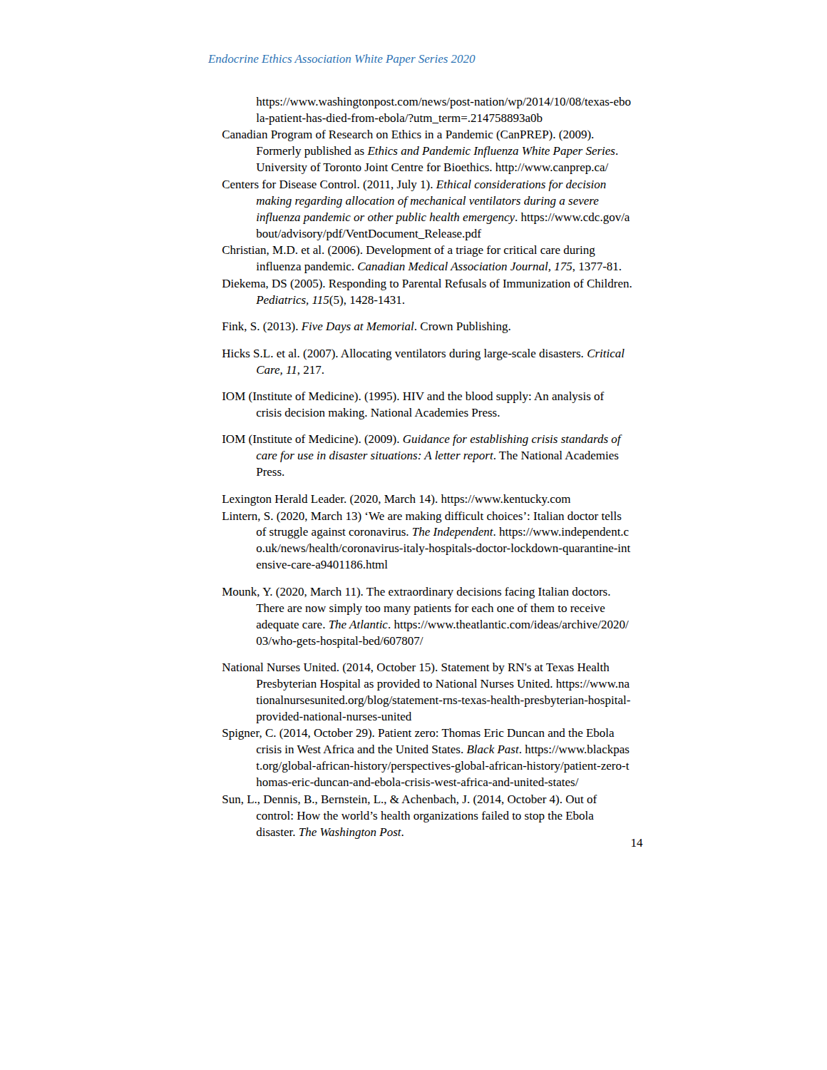Endocrine Ethics Association White Paper Series 2020
https://www.washingtonpost.com/news/post-nation/wp/2014/10/08/texas-ebola-patient-has-died-from-ebola/?utm_term=.214758893a0b
Canadian Program of Research on Ethics in a Pandemic (CanPREP). (2009). Formerly published as Ethics and Pandemic Influenza White Paper Series. University of Toronto Joint Centre for Bioethics. http://www.canprep.ca/
Centers for Disease Control. (2011, July 1). Ethical considerations for decision making regarding allocation of mechanical ventilators during a severe influenza pandemic or other public health emergency. https://www.cdc.gov/about/advisory/pdf/VentDocument_Release.pdf
Christian, M.D. et al. (2006). Development of a triage for critical care during influenza pandemic. Canadian Medical Association Journal, 175, 1377-81.
Diekema, DS (2005). Responding to Parental Refusals of Immunization of Children. Pediatrics, 115(5), 1428-1431.
Fink, S. (2013). Five Days at Memorial. Crown Publishing.
Hicks S.L. et al. (2007). Allocating ventilators during large-scale disasters. Critical Care, 11, 217.
IOM (Institute of Medicine). (1995). HIV and the blood supply: An analysis of crisis decision making. National Academies Press.
IOM (Institute of Medicine). (2009). Guidance for establishing crisis standards of care for use in disaster situations: A letter report. The National Academies Press.
Lexington Herald Leader. (2020, March 14). https://www.kentucky.com
Lintern, S. (2020, March 13) ‘We are making difficult choices’: Italian doctor tells of struggle against coronavirus. The Independent. https://www.independent.co.uk/news/health/coronavirus-italy-hospitals-doctor-lockdown-quarantine-intensive-care-a9401186.html
Mounk, Y. (2020, March 11). The extraordinary decisions facing Italian doctors. There are now simply too many patients for each one of them to receive adequate care. The Atlantic. https://www.theatlantic.com/ideas/archive/2020/03/who-gets-hospital-bed/607807/
National Nurses United. (2014, October 15). Statement by RN's at Texas Health Presbyterian Hospital as provided to National Nurses United. https://www.nationalnursesunited.org/blog/statement-rns-texas-health-presbyterian-hospital-provided-national-nurses-united
Spigner, C. (2014, October 29). Patient zero: Thomas Eric Duncan and the Ebola crisis in West Africa and the United States. Black Past. https://www.blackpast.org/global-african-history/perspectives-global-african-history/patient-zero-thomas-eric-duncan-and-ebola-crisis-west-africa-and-united-states/
Sun, L., Dennis, B., Bernstein, L., & Achenbach, J. (2014, October 4). Out of control: How the world’s health organizations failed to stop the Ebola disaster. The Washington Post.
14